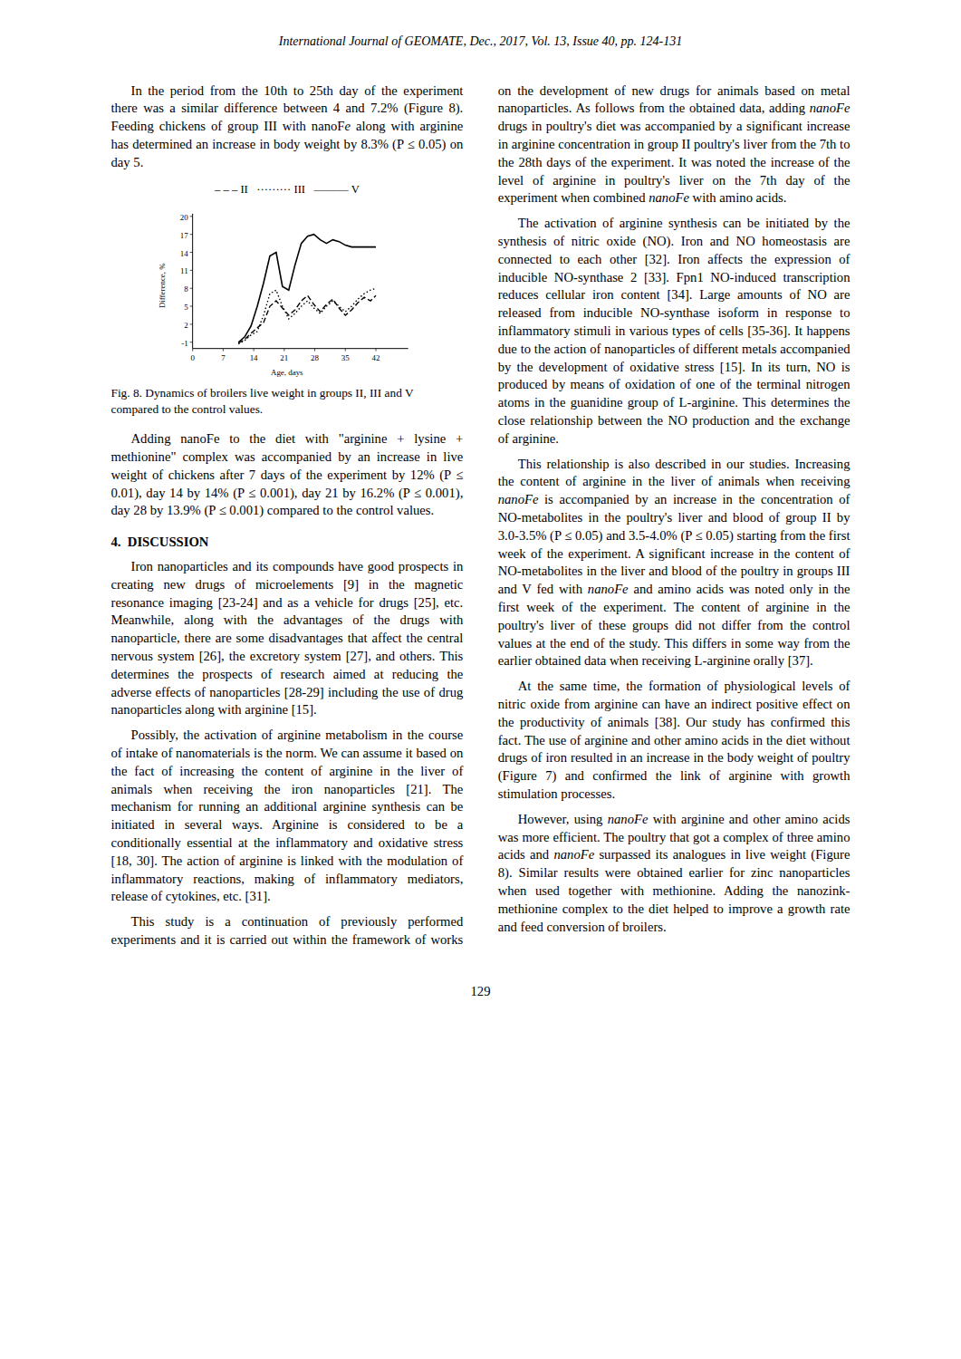International Journal of GEOMATE, Dec., 2017, Vol. 13, Issue 40, pp. 124-131
In the period from the 10th to 25th day of the experiment there was a similar difference between 4 and 7.2% (Figure 8). Feeding chickens of group III with nanoFe along with arginine has determined an increase in body weight by 8.3% (P ≤ 0.05) on day 5.
– – – II ········· III ——— V
20 17 14 11 8 5 2 -1 0 7 14 21 28 35 42 Age, days Difference, %
Fig. 8. Dynamics of broilers live weight in groups II, III and V compared to the control values.
Adding nanoFe to the diet with "arginine + lysine + methionine" complex was accompanied by an increase in live weight of chickens after 7 days of the experiment by 12% (P ≤ 0.01), day 14 by 14% (P ≤ 0.001), day 21 by 16.2% (P ≤ 0.001), day 28 by 13.9% (P ≤ 0.001) compared to the control values.
4. DISCUSSION
Iron nanoparticles and its compounds have good prospects in creating new drugs of microelements [9] in the magnetic resonance imaging [23-24] and as a vehicle for drugs [25], etc. Meanwhile, along with the advantages of the drugs with nanoparticle, there are some disadvantages that affect the central nervous system [26], the excretory system [27], and others. This determines the prospects of research aimed at reducing the adverse effects of nanoparticles [28-29] including the use of drug nanoparticles along with arginine [15].
Possibly, the activation of arginine metabolism in the course of intake of nanomaterials is the norm. We can assume it based on the fact of increasing the content of arginine in the liver of animals when receiving the iron nanoparticles [21]. The mechanism for running an additional arginine synthesis can be initiated in several ways. Arginine is considered to be a conditionally essential at the inflammatory and oxidative stress [18, 30]. The action of arginine is linked with the modulation of inflammatory reactions, making of inflammatory mediators, release of cytokines, etc. [31].
This study is a continuation of previously performed experiments and it is carried out within the framework of works on the development of new drugs for animals based on metal nanoparticles. As follows from the obtained data, adding nanoFe drugs in poultry's diet was accompanied by a significant increase in arginine concentration in group II poultry's liver from the 7th to the 28th days of the experiment. It was noted the increase of the level of arginine in poultry's liver on the 7th day of the experiment when combined nanoFe with amino acids.
The activation of arginine synthesis can be initiated by the synthesis of nitric oxide (NO). Iron and NO homeostasis are connected to each other [32]. Iron affects the expression of inducible NO-synthase 2 [33]. Fpn1 NO-induced transcription reduces cellular iron content [34]. Large amounts of NO are released from inducible NO-synthase isoform in response to inflammatory stimuli in various types of cells [35-36]. It happens due to the action of nanoparticles of different metals accompanied by the development of oxidative stress [15]. In its turn, NO is produced by means of oxidation of one of the terminal nitrogen atoms in the guanidine group of L-arginine. This determines the close relationship between the NO production and the exchange of arginine.
This relationship is also described in our studies. Increasing the content of arginine in the liver of animals when receiving nanoFe is accompanied by an increase in the concentration of NO-metabolites in the poultry's liver and blood of group II by 3.0-3.5% (P ≤ 0.05) and 3.5-4.0% (P ≤ 0.05) starting from the first week of the experiment. A significant increase in the content of NO-metabolites in the liver and blood of the poultry in groups III and V fed with nanoFe and amino acids was noted only in the first week of the experiment. The content of arginine in the poultry's liver of these groups did not differ from the control values at the end of the study. This differs in some way from the earlier obtained data when receiving L-arginine orally [37].
At the same time, the formation of physiological levels of nitric oxide from arginine can have an indirect positive effect on the productivity of animals [38]. Our study has confirmed this fact. The use of arginine and other amino acids in the diet without drugs of iron resulted in an increase in the body weight of poultry (Figure 7) and confirmed the link of arginine with growth stimulation processes.
However, using nanoFe with arginine and other amino acids was more efficient. The poultry that got a complex of three amino acids and nanoFe surpassed its analogues in live weight (Figure 8). Similar results were obtained earlier for zinc nanoparticles when used together with methionine. Adding the nanozink-methionine complex to the diet helped to improve a growth rate and feed conversion of broilers.
129